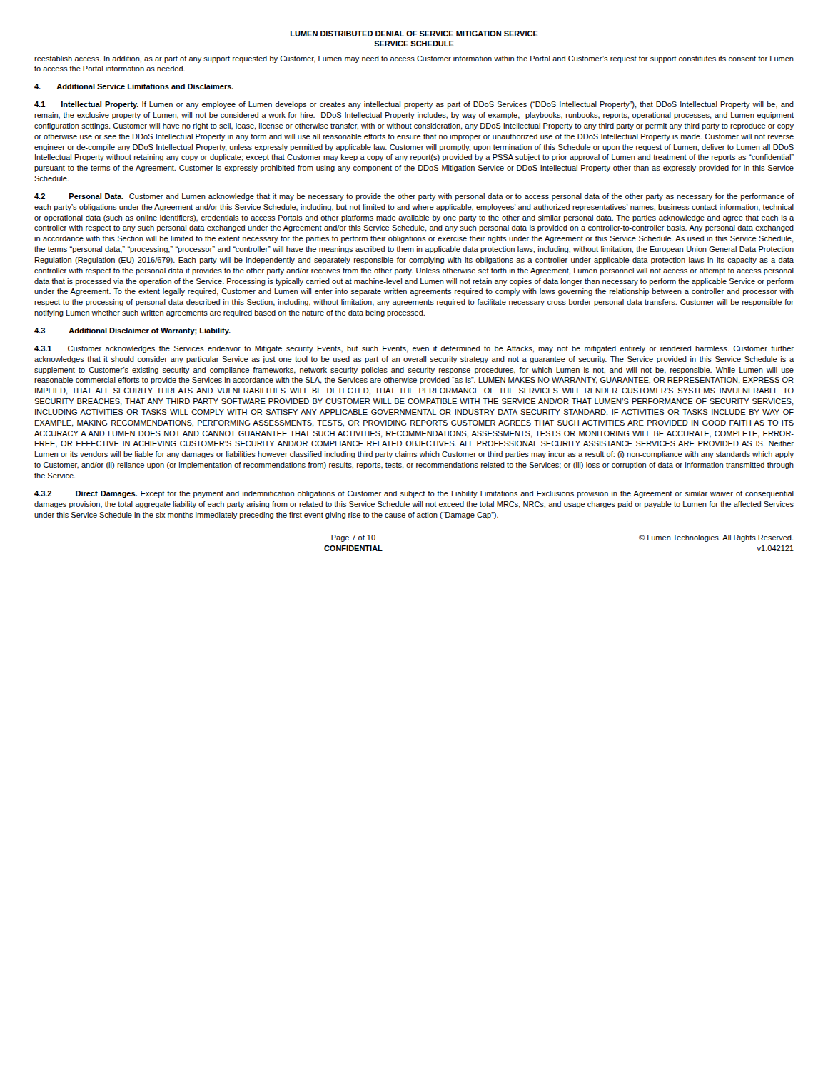LUMEN DISTRIBUTED DENIAL OF SERVICE MITIGATION SERVICE
SERVICE SCHEDULE
reestablish access. In addition, as ar part of any support requested by Customer, Lumen may need to access Customer information within the Portal and Customer’s request for support constitutes its consent for Lumen to access the Portal information as needed.
4.  Additional Service Limitations and Disclaimers.
4.1  Intellectual Property. If Lumen or any employee of Lumen develops or creates any intellectual property as part of DDoS Services (“DDoS Intellectual Property”), that DDoS Intellectual Property will be, and remain, the exclusive property of Lumen, will not be considered a work for hire. DDoS Intellectual Property includes, by way of example, playbooks, runbooks, reports, operational processes, and Lumen equipment configuration settings. Customer will have no right to sell, lease, license or otherwise transfer, with or without consideration, any DDoS Intellectual Property to any third party or permit any third party to reproduce or copy or otherwise use or see the DDoS Intellectual Property in any form and will use all reasonable efforts to ensure that no improper or unauthorized use of the DDoS Intellectual Property is made. Customer will not reverse engineer or de-compile any DDoS Intellectual Property, unless expressly permitted by applicable law. Customer will promptly, upon termination of this Schedule or upon the request of Lumen, deliver to Lumen all DDoS Intellectual Property without retaining any copy or duplicate; except that Customer may keep a copy of any report(s) provided by a PSSA subject to prior approval of Lumen and treatment of the reports as “confidential” pursuant to the terms of the Agreement. Customer is expressly prohibited from using any component of the DDoS Mitigation Service or DDoS Intellectual Property other than as expressly provided for in this Service Schedule.
4.2   Personal Data. Customer and Lumen acknowledge that it may be necessary to provide the other party with personal data or to access personal data of the other party as necessary for the performance of each party’s obligations under the Agreement and/or this Service Schedule, including, but not limited to and where applicable, employees’ and authorized representatives’ names, business contact information, technical or operational data (such as online identifiers), credentials to access Portals and other platforms made available by one party to the other and similar personal data. The parties acknowledge and agree that each is a controller with respect to any such personal data exchanged under the Agreement and/or this Service Schedule, and any such personal data is provided on a controller-to-controller basis. Any personal data exchanged in accordance with this Section will be limited to the extent necessary for the parties to perform their obligations or exercise their rights under the Agreement or this Service Schedule. As used in this Service Schedule, the terms “personal data,” “processing,” “processor” and “controller” will have the meanings ascribed to them in applicable data protection laws, including, without limitation, the European Union General Data Protection Regulation (Regulation (EU) 2016/679). Each party will be independently and separately responsible for complying with its obligations as a controller under applicable data protection laws in its capacity as a data controller with respect to the personal data it provides to the other party and/or receives from the other party. Unless otherwise set forth in the Agreement, Lumen personnel will not access or attempt to access personal data that is processed via the operation of the Service. Processing is typically carried out at machine-level and Lumen will not retain any copies of data longer than necessary to perform the applicable Service or perform under the Agreement. To the extent legally required, Customer and Lumen will enter into separate written agreements required to comply with laws governing the relationship between a controller and processor with respect to the processing of personal data described in this Section, including, without limitation, any agreements required to facilitate necessary cross-border personal data transfers. Customer will be responsible for notifying Lumen whether such written agreements are required based on the nature of the data being processed.
4.3   Additional Disclaimer of Warranty; Liability.
4.3.1  Customer acknowledges the Services endeavor to Mitigate security Events, but such Events, even if determined to be Attacks, may not be mitigated entirely or rendered harmless. Customer further acknowledges that it should consider any particular Service as just one tool to be used as part of an overall security strategy and not a guarantee of security. The Service provided in this Service Schedule is a supplement to Customer’s existing security and compliance frameworks, network security policies and security response procedures, for which Lumen is not, and will not be, responsible. While Lumen will use reasonable commercial efforts to provide the Services in accordance with the SLA, the Services are otherwise provided “as-is”. LUMEN MAKES NO WARRANTY, GUARANTEE, OR REPRESENTATION, EXPRESS OR IMPLIED, THAT ALL SECURITY THREATS AND VULNERABILITIES WILL BE DETECTED, THAT THE PERFORMANCE OF THE SERVICES WILL RENDER CUSTOMER’S SYSTEMS INVULNERABLE TO SECURITY BREACHES, THAT ANY THIRD PARTY SOFTWARE PROVIDED BY CUSTOMER WILL BE COMPATIBLE WITH THE SERVICE AND/OR THAT LUMEN’S PERFORMANCE OF SECURITY SERVICES, INCLUDING ACTIVITIES OR TASKS WILL COMPLY WITH OR SATISFY ANY APPLICABLE GOVERNMENTAL OR INDUSTRY DATA SECURITY STANDARD. IF ACTIVITIES OR TASKS INCLUDE BY WAY OF EXAMPLE, MAKING RECOMMENDATIONS, PERFORMING ASSESSMENTS, TESTS, OR PROVIDING REPORTS CUSTOMER AGREES THAT SUCH ACTIVITIES ARE PROVIDED IN GOOD FAITH AS TO ITS ACCURACY A AND LUMEN DOES NOT AND CANNOT GUARANTEE THAT SUCH ACTIVITIES, RECOMMENDATIONS, ASSESSMENTS, TESTS OR MONITORING WILL BE ACCURATE, COMPLETE, ERROR-FREE, OR EFFECTIVE IN ACHIEVING CUSTOMER’S SECURITY AND/OR COMPLIANCE RELATED OBJECTIVES. ALL PROFESSIONAL SECURITY ASSISTANCE SERVICES ARE PROVIDED AS IS. Neither Lumen or its vendors will be liable for any damages or liabilities however classified including third party claims which Customer or third parties may incur as a result of: (i) non-compliance with any standards which apply to Customer, and/or (ii) reliance upon (or implementation of recommendations from) results, reports, tests, or recommendations related to the Services; or (iii) loss or corruption of data or information transmitted through the Service.
4.3.2   Direct Damages. Except for the payment and indemnification obligations of Customer and subject to the Liability Limitations and Exclusions provision in the Agreement or similar waiver of consequential damages provision, the total aggregate liability of each party arising from or related to this Service Schedule will not exceed the total MRCs, NRCs, and usage charges paid or payable to Lumen for the affected Services under this Service Schedule in the six months immediately preceding the first event giving rise to the cause of action (“Damage Cap”).
| | Page 7 of 10 CONFIDENTIAL | © Lumen Technologies. All Rights Reserved. v1.042121 |